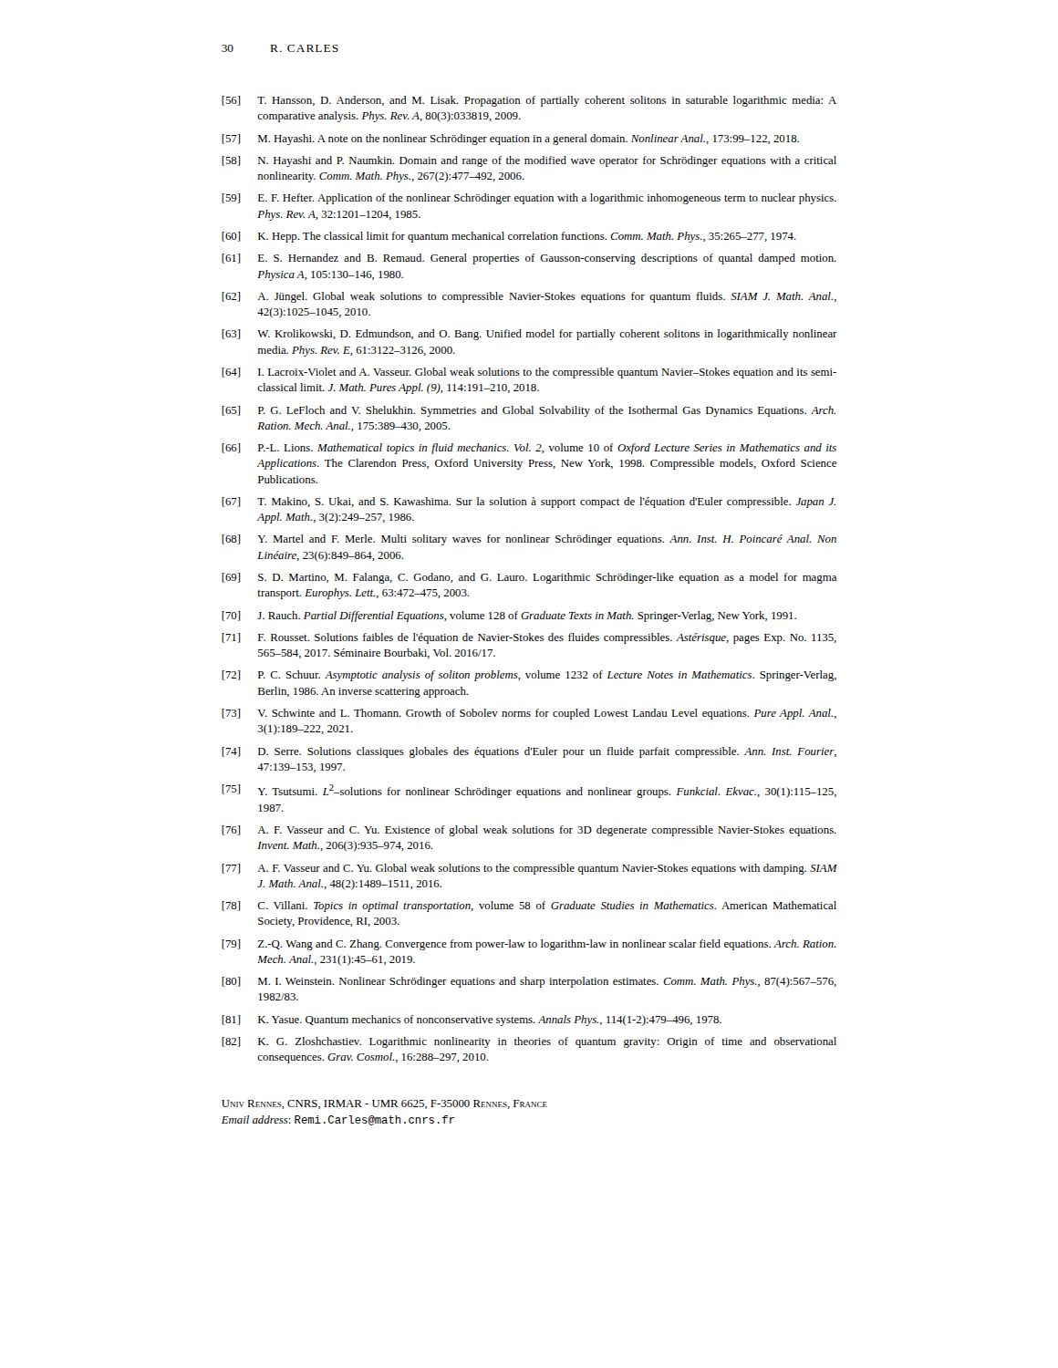30 R. CARLES
[56] T. Hansson, D. Anderson, and M. Lisak. Propagation of partially coherent solitons in saturable logarithmic media: A comparative analysis. Phys. Rev. A, 80(3):033819, 2009.
[57] M. Hayashi. A note on the nonlinear Schrödinger equation in a general domain. Nonlinear Anal., 173:99–122, 2018.
[58] N. Hayashi and P. Naumkin. Domain and range of the modified wave operator for Schrödinger equations with a critical nonlinearity. Comm. Math. Phys., 267(2):477–492, 2006.
[59] E. F. Hefter. Application of the nonlinear Schrödinger equation with a logarithmic inhomogeneous term to nuclear physics. Phys. Rev. A, 32:1201–1204, 1985.
[60] K. Hepp. The classical limit for quantum mechanical correlation functions. Comm. Math. Phys., 35:265–277, 1974.
[61] E. S. Hernandez and B. Remaud. General properties of Gausson-conserving descriptions of quantal damped motion. Physica A, 105:130–146, 1980.
[62] A. Jüngel. Global weak solutions to compressible Navier-Stokes equations for quantum fluids. SIAM J. Math. Anal., 42(3):1025–1045, 2010.
[63] W. Krolikowski, D. Edmundson, and O. Bang. Unified model for partially coherent solitons in logarithmically nonlinear media. Phys. Rev. E, 61:3122–3126, 2000.
[64] I. Lacroix-Violet and A. Vasseur. Global weak solutions to the compressible quantum Navier–Stokes equation and its semi-classical limit. J. Math. Pures Appl. (9), 114:191–210, 2018.
[65] P. G. LeFloch and V. Shelukhin. Symmetries and Global Solvability of the Isothermal Gas Dynamics Equations. Arch. Ration. Mech. Anal., 175:389–430, 2005.
[66] P.-L. Lions. Mathematical topics in fluid mechanics. Vol. 2, volume 10 of Oxford Lecture Series in Mathematics and its Applications. The Clarendon Press, Oxford University Press, New York, 1998. Compressible models, Oxford Science Publications.
[67] T. Makino, S. Ukai, and S. Kawashima. Sur la solution à support compact de l'équation d'Euler compressible. Japan J. Appl. Math., 3(2):249–257, 1986.
[68] Y. Martel and F. Merle. Multi solitary waves for nonlinear Schrödinger equations. Ann. Inst. H. Poincaré Anal. Non Linéaire, 23(6):849–864, 2006.
[69] S. D. Martino, M. Falanga, C. Godano, and G. Lauro. Logarithmic Schrödinger-like equation as a model for magma transport. Europhys. Lett., 63:472–475, 2003.
[70] J. Rauch. Partial Differential Equations, volume 128 of Graduate Texts in Math. Springer-Verlag, New York, 1991.
[71] F. Rousset. Solutions faibles de l'équation de Navier-Stokes des fluides compressibles. Astérisque, pages Exp. No. 1135, 565–584, 2017. Séminaire Bourbaki, Vol. 2016/17.
[72] P. C. Schuur. Asymptotic analysis of soliton problems, volume 1232 of Lecture Notes in Mathematics. Springer-Verlag, Berlin, 1986. An inverse scattering approach.
[73] V. Schwinte and L. Thomann. Growth of Sobolev norms for coupled Lowest Landau Level equations. Pure Appl. Anal., 3(1):189–222, 2021.
[74] D. Serre. Solutions classiques globales des équations d'Euler pour un fluide parfait compressible. Ann. Inst. Fourier, 47:139–153, 1997.
[75] Y. Tsutsumi. L2–solutions for nonlinear Schrödinger equations and nonlinear groups. Funkcial. Ekvac., 30(1):115–125, 1987.
[76] A. F. Vasseur and C. Yu. Existence of global weak solutions for 3D degenerate compressible Navier-Stokes equations. Invent. Math., 206(3):935–974, 2016.
[77] A. F. Vasseur and C. Yu. Global weak solutions to the compressible quantum Navier-Stokes equations with damping. SIAM J. Math. Anal., 48(2):1489–1511, 2016.
[78] C. Villani. Topics in optimal transportation, volume 58 of Graduate Studies in Mathematics. American Mathematical Society, Providence, RI, 2003.
[79] Z.-Q. Wang and C. Zhang. Convergence from power-law to logarithm-law in nonlinear scalar field equations. Arch. Ration. Mech. Anal., 231(1):45–61, 2019.
[80] M. I. Weinstein. Nonlinear Schrödinger equations and sharp interpolation estimates. Comm. Math. Phys., 87(4):567–576, 1982/83.
[81] K. Yasue. Quantum mechanics of nonconservative systems. Annals Phys., 114(1-2):479–496, 1978.
[82] K. G. Zloshchastiev. Logarithmic nonlinearity in theories of quantum gravity: Origin of time and observational consequences. Grav. Cosmol., 16:288–297, 2010.
Univ Rennes, CNRS, IRMAR - UMR 6625, F-35000 Rennes, France
Email address: Remi.Carles@math.cnrs.fr